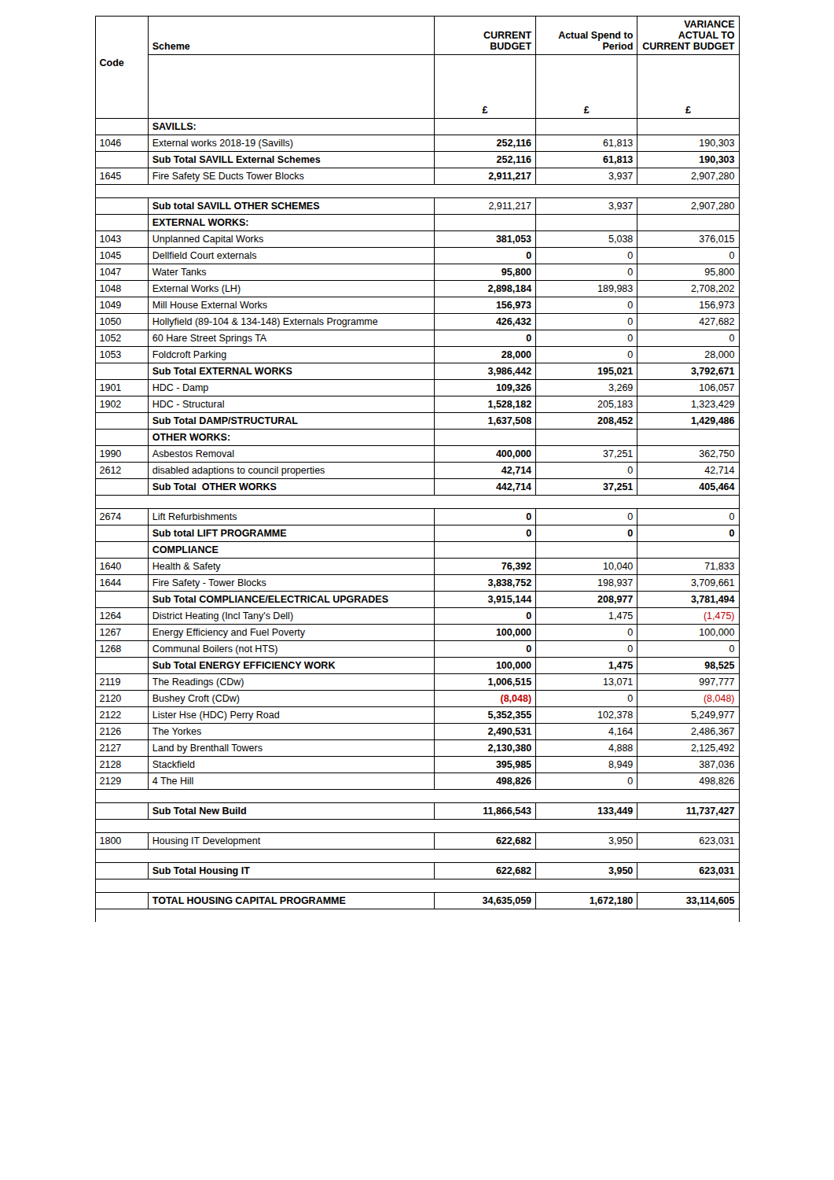| | Scheme | CURRENT BUDGET | Actual Spend to Period | VARIANCE ACTUAL TO CURRENT BUDGET |
| --- | --- | --- | --- | --- |
| Code | | | | |
| | | £ | £ | £ |
| | SAVILLS: | | | |
| 1046 | External works 2018-19 (Savills) | 252,116 | 61,813 | 190,303 |
| | Sub Total SAVILL External Schemes | 252,116 | 61,813 | 190,303 |
| 1645 | Fire Safety SE Ducts Tower Blocks | 2,911,217 | 3,937 | 2,907,280 |
| | Sub total SAVILL OTHER SCHEMES | 2,911,217 | 3,937 | 2,907,280 |
| | EXTERNAL WORKS: | | | |
| 1043 | Unplanned Capital Works | 381,053 | 5,038 | 376,015 |
| 1045 | Dellfield Court externals | 0 | 0 | 0 |
| 1047 | Water Tanks | 95,800 | 0 | 95,800 |
| 1048 | External Works (LH) | 2,898,184 | 189,983 | 2,708,202 |
| 1049 | Mill House External Works | 156,973 | 0 | 156,973 |
| 1050 | Hollyfield (89-104 & 134-148) Externals Programme | 426,432 | 0 | 427,682 |
| 1052 | 60 Hare Street Springs TA | 0 | 0 | 0 |
| 1053 | Foldcroft Parking | 28,000 | 0 | 28,000 |
| | Sub Total EXTERNAL WORKS | 3,986,442 | 195,021 | 3,792,671 |
| 1901 | HDC - Damp | 109,326 | 3,269 | 106,057 |
| 1902 | HDC - Structural | 1,528,182 | 205,183 | 1,323,429 |
| | Sub Total DAMP/STRUCTURAL | 1,637,508 | 208,452 | 1,429,486 |
| | OTHER WORKS: | | | |
| 1990 | Asbestos Removal | 400,000 | 37,251 | 362,750 |
| 2612 | disabled adaptions to council properties | 42,714 | 0 | 42,714 |
| | Sub Total OTHER WORKS | 442,714 | 37,251 | 405,464 |
| 2674 | Lift Refurbishments | 0 | 0 | 0 |
| | Sub total LIFT PROGRAMME | 0 | 0 | 0 |
| | COMPLIANCE | | | |
| 1640 | Health & Safety | 76,392 | 10,040 | 71,833 |
| 1644 | Fire Safety - Tower Blocks | 3,838,752 | 198,937 | 3,709,661 |
| | Sub Total COMPLIANCE/ELECTRICAL UPGRADES | 3,915,144 | 208,977 | 3,781,494 |
| 1264 | District Heating (Incl Tany's Dell) | 0 | 1,475 | (1,475) |
| 1267 | Energy Efficiency and Fuel Poverty | 100,000 | 0 | 100,000 |
| 1268 | Communal Boilers (not HTS) | 0 | 0 | 0 |
| | Sub Total ENERGY EFFICIENCY WORK | 100,000 | 1,475 | 98,525 |
| 2119 | The Readings (CDw) | 1,006,515 | 13,071 | 997,777 |
| 2120 | Bushey Croft (CDw) | (8,048) | 0 | (8,048) |
| 2122 | Lister Hse (HDC) Perry Road | 5,352,355 | 102,378 | 5,249,977 |
| 2126 | The Yorkes | 2,490,531 | 4,164 | 2,486,367 |
| 2127 | Land by Brenthall Towers | 2,130,380 | 4,888 | 2,125,492 |
| 2128 | Stackfield | 395,985 | 8,949 | 387,036 |
| 2129 | 4 The Hill | 498,826 | 0 | 498,826 |
| | Sub Total New Build | 11,866,543 | 133,449 | 11,737,427 |
| 1800 | Housing IT Development | 622,682 | 3,950 | 623,031 |
| | Sub Total Housing IT | 622,682 | 3,950 | 623,031 |
| | TOTAL HOUSING CAPITAL PROGRAMME | 34,635,059 | 1,672,180 | 33,114,605 |